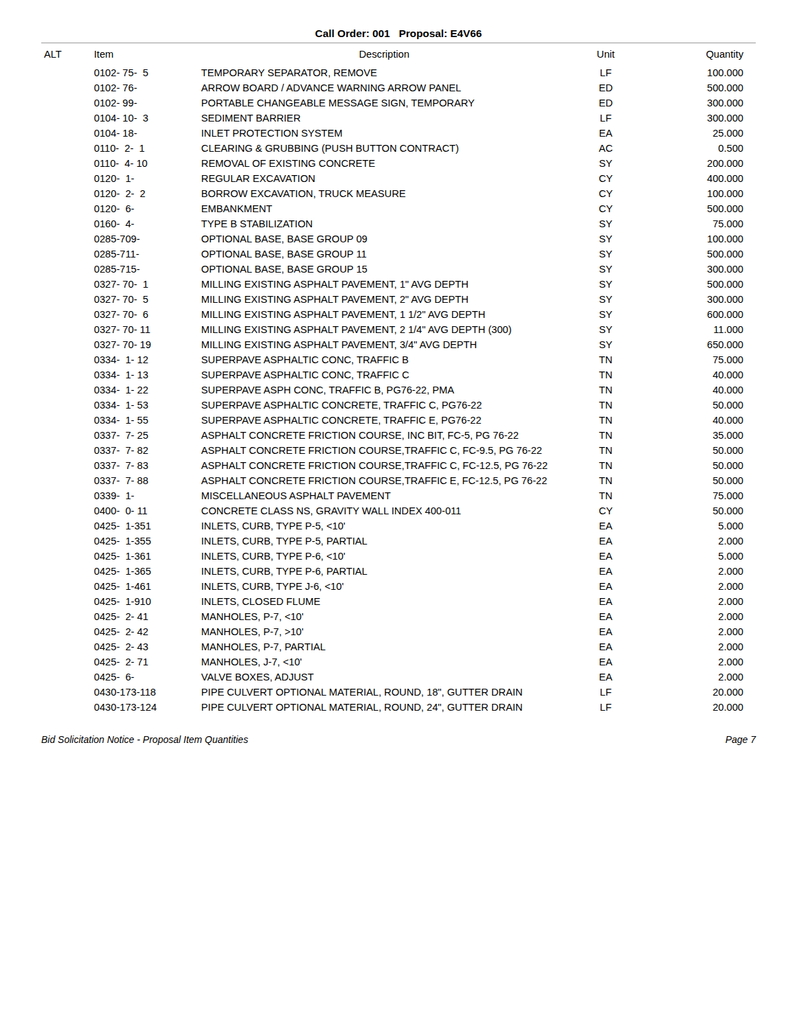Call Order: 001 Proposal: E4V66
| ALT | Item | Description | Unit | Quantity |
| --- | --- | --- | --- | --- |
| | 0102- 75- 5 | TEMPORARY SEPARATOR, REMOVE | LF | 100.000 |
| | 0102- 76- | ARROW BOARD / ADVANCE WARNING ARROW PANEL | ED | 500.000 |
| | 0102- 99- | PORTABLE CHANGEABLE MESSAGE SIGN, TEMPORARY | ED | 300.000 |
| | 0104- 10- 3 | SEDIMENT BARRIER | LF | 300.000 |
| | 0104- 18- | INLET PROTECTION SYSTEM | EA | 25.000 |
| | 0110- 2- 1 | CLEARING & GRUBBING (PUSH BUTTON CONTRACT) | AC | 0.500 |
| | 0110- 4- 10 | REMOVAL OF EXISTING CONCRETE | SY | 200.000 |
| | 0120- 1- | REGULAR EXCAVATION | CY | 400.000 |
| | 0120- 2- 2 | BORROW EXCAVATION, TRUCK MEASURE | CY | 100.000 |
| | 0120- 6- | EMBANKMENT | CY | 500.000 |
| | 0160- 4- | TYPE B STABILIZATION | SY | 75.000 |
| | 0285-709- | OPTIONAL BASE, BASE GROUP 09 | SY | 100.000 |
| | 0285-711- | OPTIONAL BASE, BASE GROUP 11 | SY | 500.000 |
| | 0285-715- | OPTIONAL BASE, BASE GROUP 15 | SY | 300.000 |
| | 0327- 70- 1 | MILLING EXISTING ASPHALT PAVEMENT, 1" AVG DEPTH | SY | 500.000 |
| | 0327- 70- 5 | MILLING EXISTING ASPHALT PAVEMENT, 2" AVG DEPTH | SY | 300.000 |
| | 0327- 70- 6 | MILLING EXISTING ASPHALT PAVEMENT, 1 1/2" AVG DEPTH | SY | 600.000 |
| | 0327- 70- 11 | MILLING EXISTING ASPHALT PAVEMENT, 2 1/4" AVG DEPTH (300) | SY | 11.000 |
| | 0327- 70- 19 | MILLING EXISTING ASPHALT PAVEMENT, 3/4" AVG DEPTH | SY | 650.000 |
| | 0334- 1- 12 | SUPERPAVE ASPHALTIC CONC, TRAFFIC B | TN | 75.000 |
| | 0334- 1- 13 | SUPERPAVE ASPHALTIC CONC, TRAFFIC C | TN | 40.000 |
| | 0334- 1- 22 | SUPERPAVE ASPH CONC, TRAFFIC B, PG76-22, PMA | TN | 40.000 |
| | 0334- 1- 53 | SUPERPAVE ASPHALTIC CONCRETE, TRAFFIC C, PG76-22 | TN | 50.000 |
| | 0334- 1- 55 | SUPERPAVE ASPHALTIC CONCRETE, TRAFFIC E, PG76-22 | TN | 40.000 |
| | 0337- 7- 25 | ASPHALT CONCRETE FRICTION COURSE, INC BIT, FC-5, PG 76-22 | TN | 35.000 |
| | 0337- 7- 82 | ASPHALT CONCRETE FRICTION COURSE,TRAFFIC C, FC-9.5, PG 76-22 | TN | 50.000 |
| | 0337- 7- 83 | ASPHALT CONCRETE FRICTION COURSE,TRAFFIC C, FC-12.5, PG 76-22 | TN | 50.000 |
| | 0337- 7- 88 | ASPHALT CONCRETE FRICTION COURSE,TRAFFIC E, FC-12.5, PG 76-22 | TN | 50.000 |
| | 0339- 1- | MISCELLANEOUS ASPHALT PAVEMENT | TN | 75.000 |
| | 0400- 0- 11 | CONCRETE CLASS NS, GRAVITY WALL INDEX 400-011 | CY | 50.000 |
| | 0425- 1-351 | INLETS, CURB, TYPE P-5, <10' | EA | 5.000 |
| | 0425- 1-355 | INLETS, CURB, TYPE P-5, PARTIAL | EA | 2.000 |
| | 0425- 1-361 | INLETS, CURB, TYPE P-6, <10' | EA | 5.000 |
| | 0425- 1-365 | INLETS, CURB, TYPE P-6, PARTIAL | EA | 2.000 |
| | 0425- 1-461 | INLETS, CURB, TYPE J-6, <10' | EA | 2.000 |
| | 0425- 1-910 | INLETS, CLOSED FLUME | EA | 2.000 |
| | 0425- 2- 41 | MANHOLES, P-7, <10' | EA | 2.000 |
| | 0425- 2- 42 | MANHOLES, P-7, >10' | EA | 2.000 |
| | 0425- 2- 43 | MANHOLES, P-7, PARTIAL | EA | 2.000 |
| | 0425- 2- 71 | MANHOLES, J-7, <10' | EA | 2.000 |
| | 0425- 6- | VALVE BOXES, ADJUST | EA | 2.000 |
| | 0430-173-118 | PIPE CULVERT OPTIONAL MATERIAL, ROUND, 18", GUTTER DRAIN | LF | 20.000 |
| | 0430-173-124 | PIPE CULVERT OPTIONAL MATERIAL, ROUND, 24", GUTTER DRAIN | LF | 20.000 |
Bid Solicitation Notice - Proposal Item Quantities Page 7